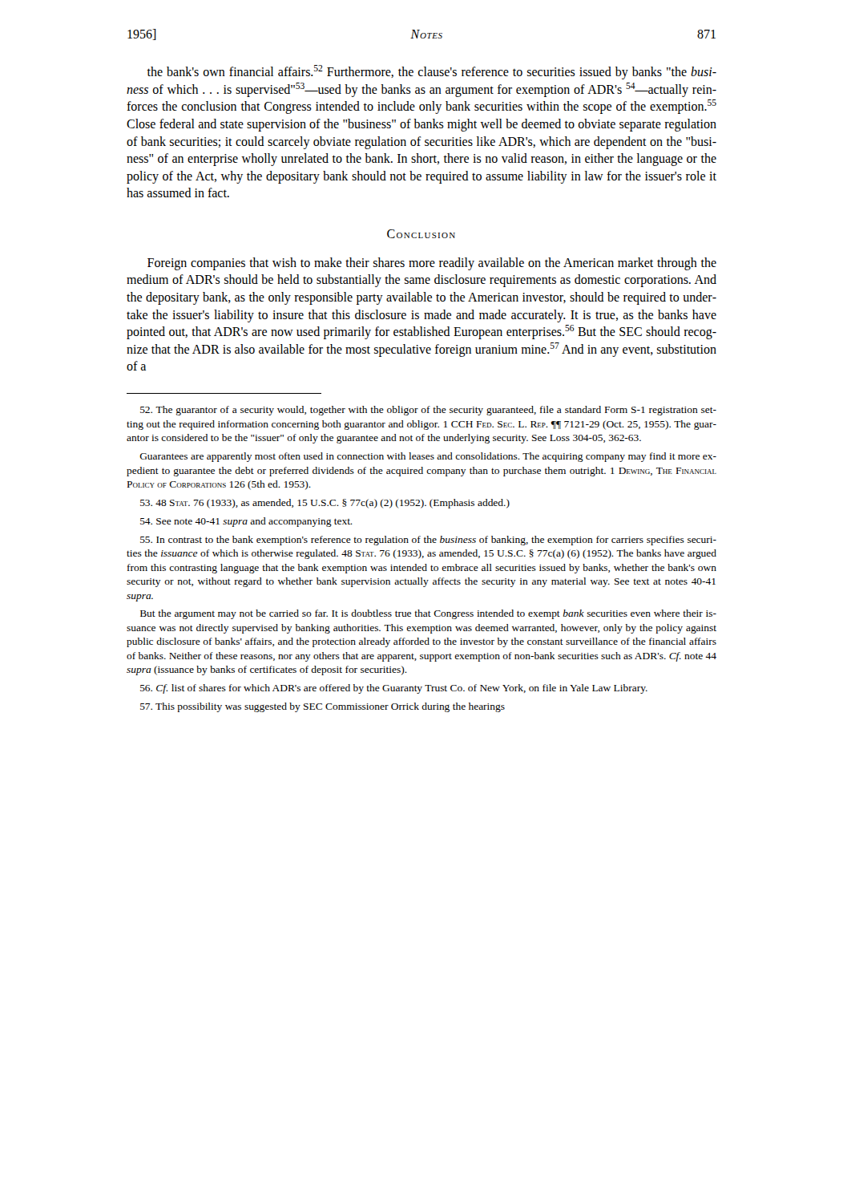1956] Notes 871
the bank's own financial affairs.52 Furthermore, the clause's reference to securities issued by banks "the business of which . . . is supervised"53—used by the banks as an argument for exemption of ADR's 54—actually reinforces the conclusion that Congress intended to include only bank securities within the scope of the exemption.55 Close federal and state supervision of the "business" of banks might well be deemed to obviate separate regulation of bank securities; it could scarcely obviate regulation of securities like ADR's, which are dependent on the "business" of an enterprise wholly unrelated to the bank. In short, there is no valid reason, in either the language or the policy of the Act, why the depositary bank should not be required to assume liability in law for the issuer's role it has assumed in fact.
Conclusion
Foreign companies that wish to make their shares more readily available on the American market through the medium of ADR's should be held to substantially the same disclosure requirements as domestic corporations. And the depositary bank, as the only responsible party available to the American investor, should be required to undertake the issuer's liability to insure that this disclosure is made and made accurately. It is true, as the banks have pointed out, that ADR's are now used primarily for established European enterprises.56 But the SEC should recognize that the ADR is also available for the most speculative foreign uranium mine.57 And in any event, substitution of a
52. The guarantor of a security would, together with the obligor of the security guaranteed, file a standard Form S-1 registration setting out the required information concerning both guarantor and obligor. 1 CCH Fed. Sec. L. Rep. ¶¶ 7121-29 (Oct. 25, 1955). The guarantor is considered to be the "issuer" of only the guarantee and not of the underlying security. See Loss 304-05, 362-63.
Guarantees are apparently most often used in connection with leases and consolidations. The acquiring company may find it more expedient to guarantee the debt or preferred dividends of the acquired company than to purchase them outright. 1 Dewing, The Financial Policy of Corporations 126 (5th ed. 1953).
53. 48 Stat. 76 (1933), as amended, 15 U.S.C. § 77c(a) (2) (1952). (Emphasis added.)
54. See note 40-41 supra and accompanying text.
55. In contrast to the bank exemption's reference to regulation of the business of banking, the exemption for carriers specifies securities the issuance of which is otherwise regulated. 48 Stat. 76 (1933), as amended, 15 U.S.C. § 77c(a) (6) (1952). The banks have argued from this contrasting language that the bank exemption was intended to embrace all securities issued by banks, whether the bank's own security or not, without regard to whether bank supervision actually affects the security in any material way. See text at notes 40-41 supra.
But the argument may not be carried so far. It is doubtless true that Congress intended to exempt bank securities even where their issuance was not directly supervised by banking authorities. This exemption was deemed warranted, however, only by the policy against public disclosure of banks' affairs, and the protection already afforded to the investor by the constant surveillance of the financial affairs of banks. Neither of these reasons, nor any others that are apparent, support exemption of non-bank securities such as ADR's. Cf. note 44 supra (issuance by banks of certificates of deposit for securities).
56. Cf. list of shares for which ADR's are offered by the Guaranty Trust Co. of New York, on file in Yale Law Library.
57. This possibility was suggested by SEC Commissioner Orrick during the hearings